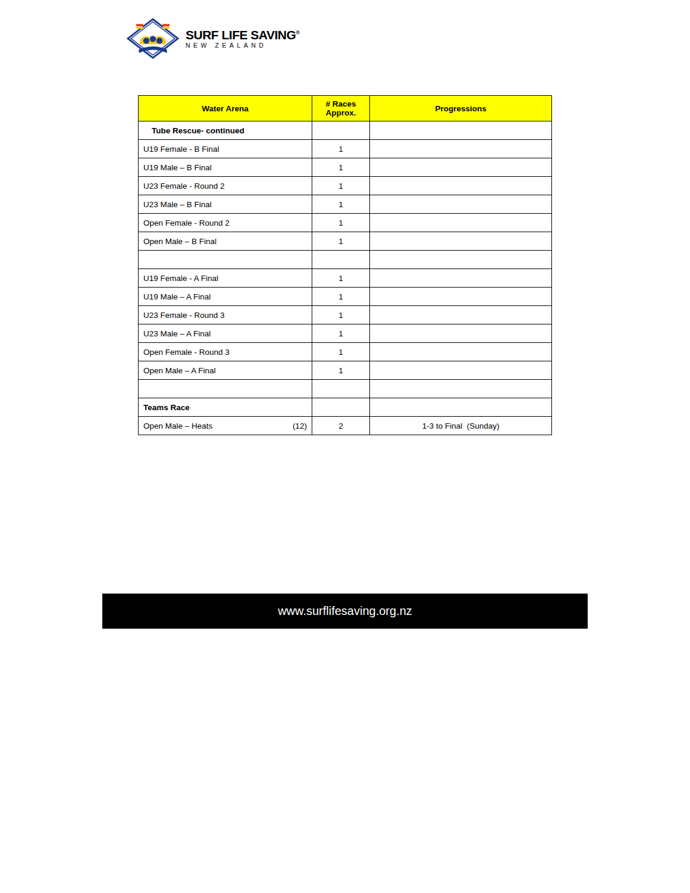SURF LIFE SAVING®
NEW ZEALAND
| Water Arena | # Races Approx. | Progressions |
| --- | --- | --- |
| Tube Rescue- continued | | |
| U19 Female - B Final | 1 | |
| U19 Male – B Final | 1 | |
| U23 Female - Round 2 | 1 | |
| U23 Male – B Final | 1 | |
| Open Female - Round 2 | 1 | |
| Open Male – B Final | 1 | |
| U19 Female - A Final | 1 | |
| U19 Male – A Final | 1 | |
| U23 Female - Round 3 | 1 | |
| U23 Male – A Final | 1 | |
| Open Female - Round 3 | 1 | |
| Open Male – A Final | 1 | |
| Teams Race | | |
| Open Male – Heats (12) | 2 | 1-3 to Final (Sunday) |
www.surflifesaving.org.nz